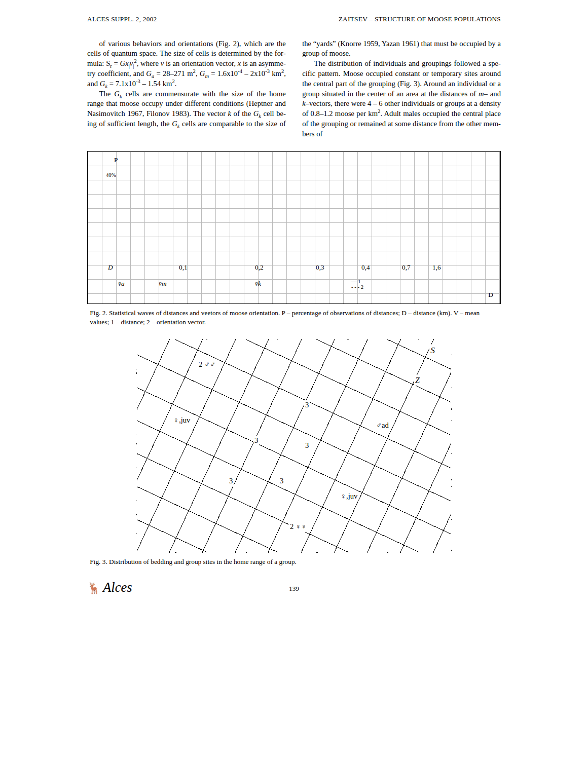ALCES SUPPL. 2, 2002 ZAITSEV – STRUCTURE OF MOOSE POPULATIONS
of various behaviors and orientations (Fig. 2), which are the cells of quantum space. The size of cells is determined by the formula: Sr = Gx|v|2, where v is an orientation vector, x is an asymmetry coefficient, and Ga = 28–271 m2, Gm = 1.6x10-4 – 2x10-3 km2, and Gk = 7.1x10-3 – 1.54 km2.
The Gk cells are commensurate with the size of the home range that moose occupy under different conditions (Heptner and Nasimovitch 1967, Filonov 1983). The vector k of the Gk cell being of sufficient length, the Gk cells are comparable to the size of the “yards” (Knorre 1959, Yazan 1961) that must be occupied by a group of moose.
The distribution of individuals and groupings followed a specific pattern. Moose occupied constant or temporary sites around the central part of the grouping (Fig. 3). Around an individual or a group situated in the center of an area at the distances of m– and k–vectors, there were 4 – 6 other individuals or groups at a density of 0.8–1.2 moose per km2. Adult males occupied the central place of the grouping or remained at some distance from the other members of
P 40% D 0,1 0,2 0,3 0,4 0,7 1,6 v̄a v̄m v̄k D — 1
- - - 2
Fig. 2. Statistical waves of distances and veetors of moose orientation. P – percentage of observations of distances; D – distance (km). V – mean values; 1 – distance; 2 – orientation vector.
2 ♂♂ ♀,juv 3 ♂ad ♀,juv 2 ♀♀ S Z 3 3 3 3
Fig. 3. Distribution of bedding and group sites in the home range of a group.
🦌Alces 139